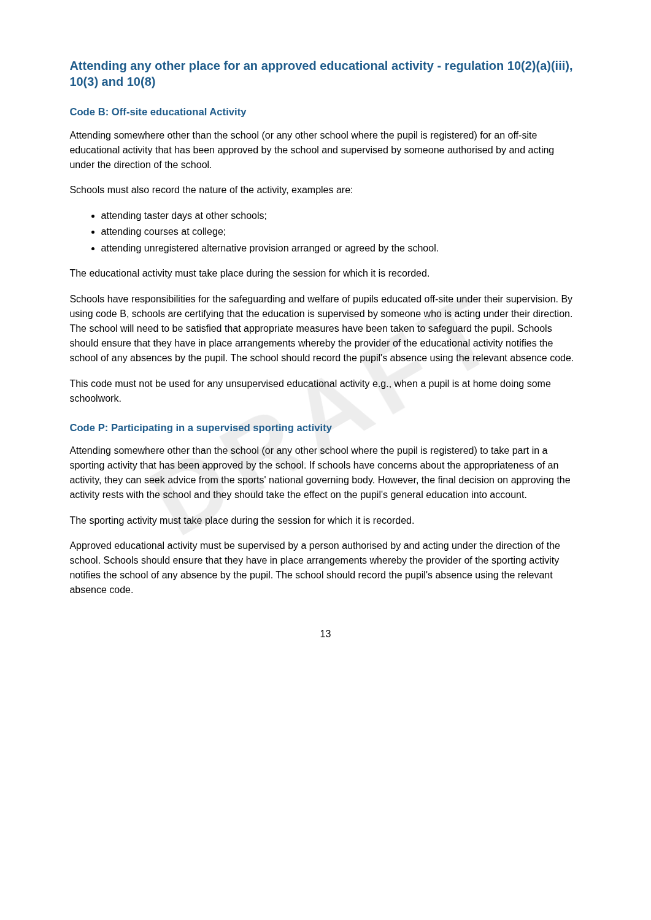DRAFT
Attending any other place for an approved educational activity - regulation 10(2)(a)(iii), 10(3) and 10(8)
Code B: Off-site educational Activity
Attending somewhere other than the school (or any other school where the pupil is registered) for an off-site educational activity that has been approved by the school and supervised by someone authorised by and acting under the direction of the school.
Schools must also record the nature of the activity, examples are:
attending taster days at other schools;
attending courses at college;
attending unregistered alternative provision arranged or agreed by the school.
The educational activity must take place during the session for which it is recorded.
Schools have responsibilities for the safeguarding and welfare of pupils educated off-site under their supervision. By using code B, schools are certifying that the education is supervised by someone who is acting under their direction. The school will need to be satisfied that appropriate measures have been taken to safeguard the pupil. Schools should ensure that they have in place arrangements whereby the provider of the educational activity notifies the school of any absences by the pupil. The school should record the pupil's absence using the relevant absence code.
This code must not be used for any unsupervised educational activity e.g., when a pupil is at home doing some schoolwork.
Code P: Participating in a supervised sporting activity
Attending somewhere other than the school (or any other school where the pupil is registered) to take part in a sporting activity that has been approved by the school. If schools have concerns about the appropriateness of an activity, they can seek advice from the sports' national governing body. However, the final decision on approving the activity rests with the school and they should take the effect on the pupil's general education into account.
The sporting activity must take place during the session for which it is recorded.
Approved educational activity must be supervised by a person authorised by and acting under the direction of the school. Schools should ensure that they have in place arrangements whereby the provider of the sporting activity notifies the school of any absence by the pupil. The school should record the pupil's absence using the relevant absence code.
13